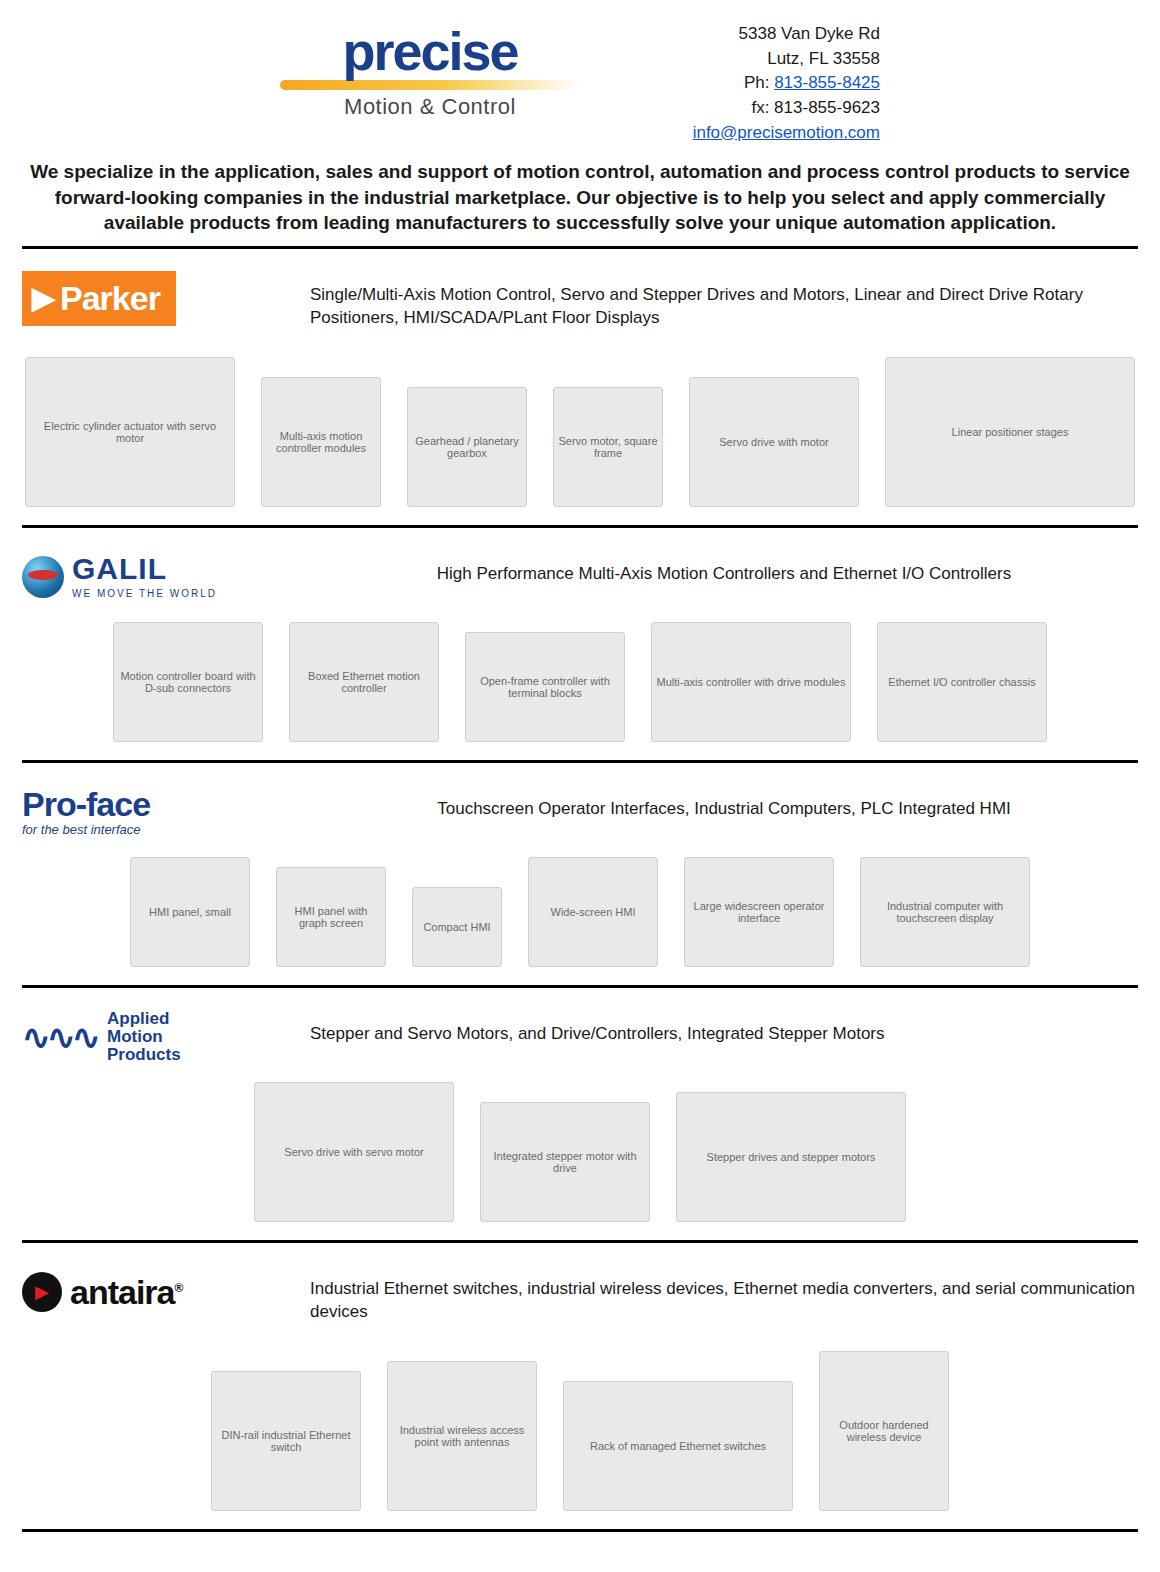precise
Motion & Control
5338 Van Dyke Rd
Lutz, FL 33558
Ph: 813-855-8425
fx: 813-855-9623
info@precisemotion.com
We specialize in the application, sales and support of motion control, automation and process control products to service forward-looking companies in the industrial marketplace. Our objective is to help you select and apply commercially available products from leading manufacturers to successfully solve your unique automation application.
▶Parker
Single/Multi-Axis Motion Control, Servo and Stepper Drives and Motors, Linear and Direct Drive Rotary Positioners, HMI/SCADA/PLant Floor Displays
Electric cylinder actuator with servo motor
Multi-axis motion controller modules
Gearhead / planetary gearbox
Servo motor, square frame
Servo drive with motor
Linear positioner stages
GALIL
WE MOVE THE WORLD
High Performance Multi-Axis Motion Controllers and Ethernet I/O Controllers
Motion controller board with D-sub connectors
Boxed Ethernet motion controller
Open-frame controller with terminal blocks
Multi-axis controller with drive modules
Ethernet I/O controller chassis
Pro-face
for the best interface
Touchscreen Operator Interfaces, Industrial Computers, PLC Integrated HMI
HMI panel, small
HMI panel with graph screen
Compact HMI
Wide-screen HMI
Large widescreen operator interface
Industrial computer with touchscreen display
∿∿∿ Applied
Motion
Products
Stepper and Servo Motors, and Drive/Controllers, Integrated Stepper Motors
Servo drive with servo motor
Integrated stepper motor with drive
Stepper drives and stepper motors
▶ antaira®
Industrial Ethernet switches, industrial wireless devices, Ethernet media converters, and serial communication devices
DIN-rail industrial Ethernet switch
Industrial wireless access point with antennas
Rack of managed Ethernet switches
Outdoor hardened wireless device